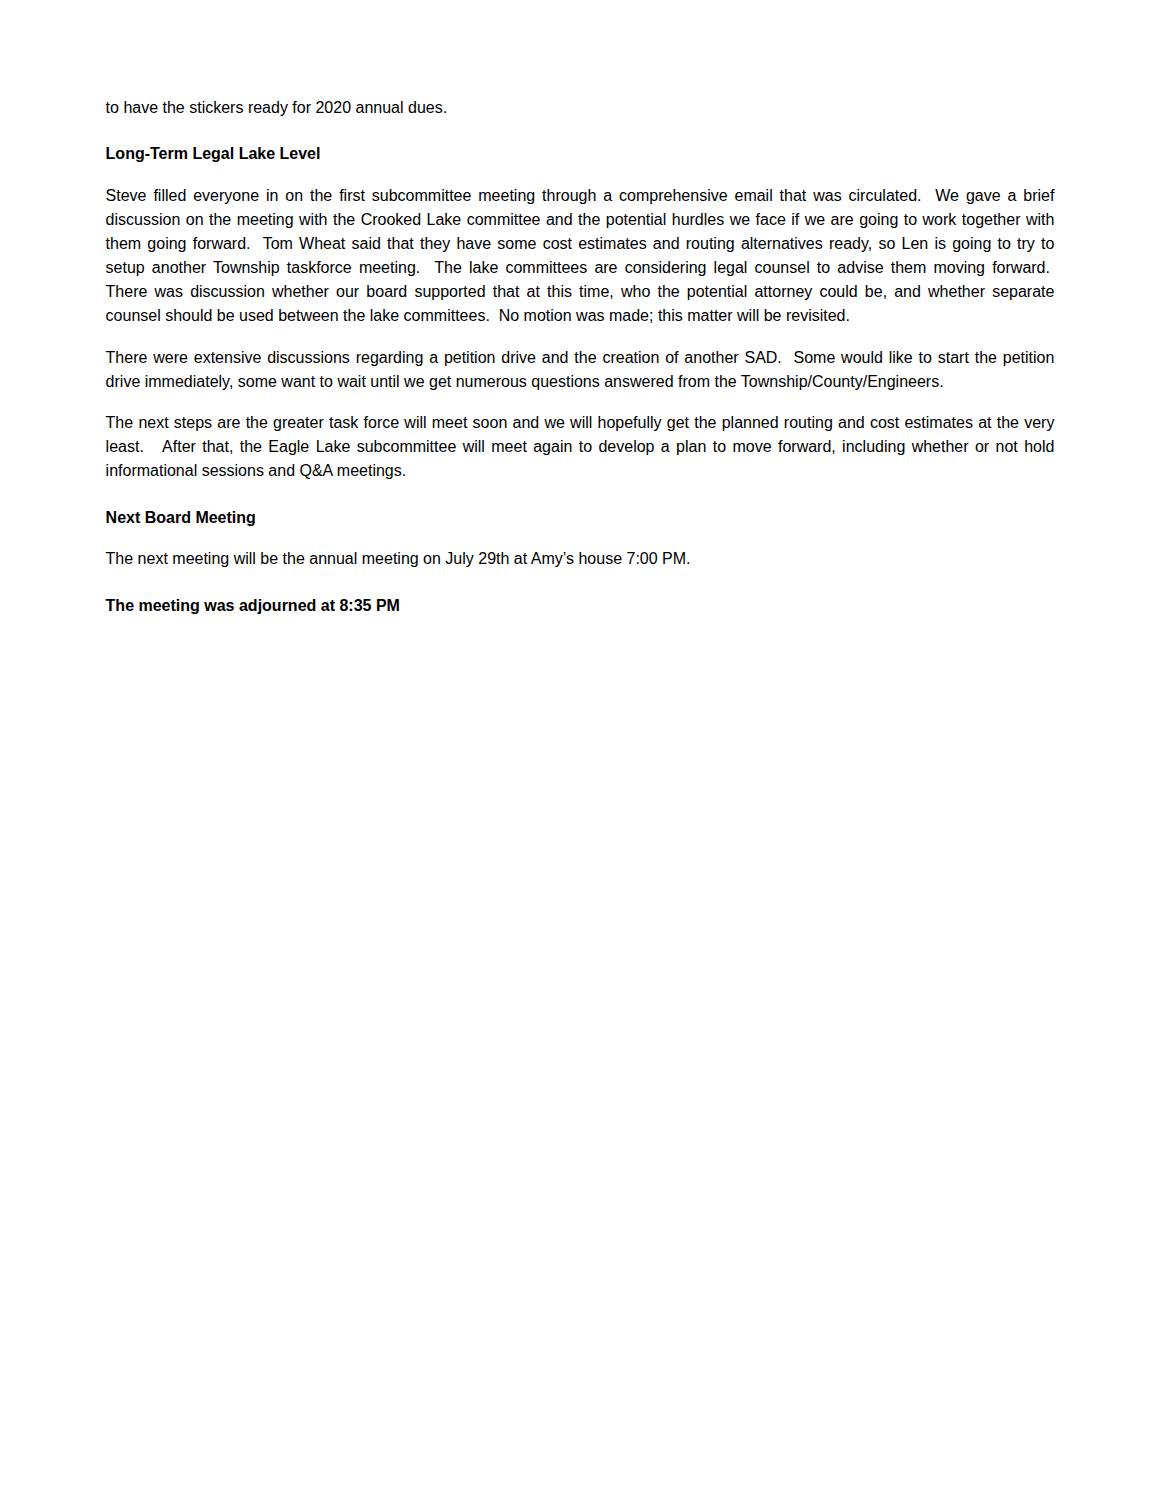to have the stickers ready for 2020 annual dues.
Long-Term Legal Lake Level
Steve filled everyone in on the first subcommittee meeting through a comprehensive email that was circulated. We gave a brief discussion on the meeting with the Crooked Lake committee and the potential hurdles we face if we are going to work together with them going forward. Tom Wheat said that they have some cost estimates and routing alternatives ready, so Len is going to try to setup another Township taskforce meeting. The lake committees are considering legal counsel to advise them moving forward. There was discussion whether our board supported that at this time, who the potential attorney could be, and whether separate counsel should be used between the lake committees. No motion was made; this matter will be revisited.
There were extensive discussions regarding a petition drive and the creation of another SAD. Some would like to start the petition drive immediately, some want to wait until we get numerous questions answered from the Township/County/Engineers.
The next steps are the greater task force will meet soon and we will hopefully get the planned routing and cost estimates at the very least. After that, the Eagle Lake subcommittee will meet again to develop a plan to move forward, including whether or not hold informational sessions and Q&A meetings.
Next Board Meeting
The next meeting will be the annual meeting on July 29th at Amy’s house 7:00 PM.
The meeting was adjourned at 8:35 PM